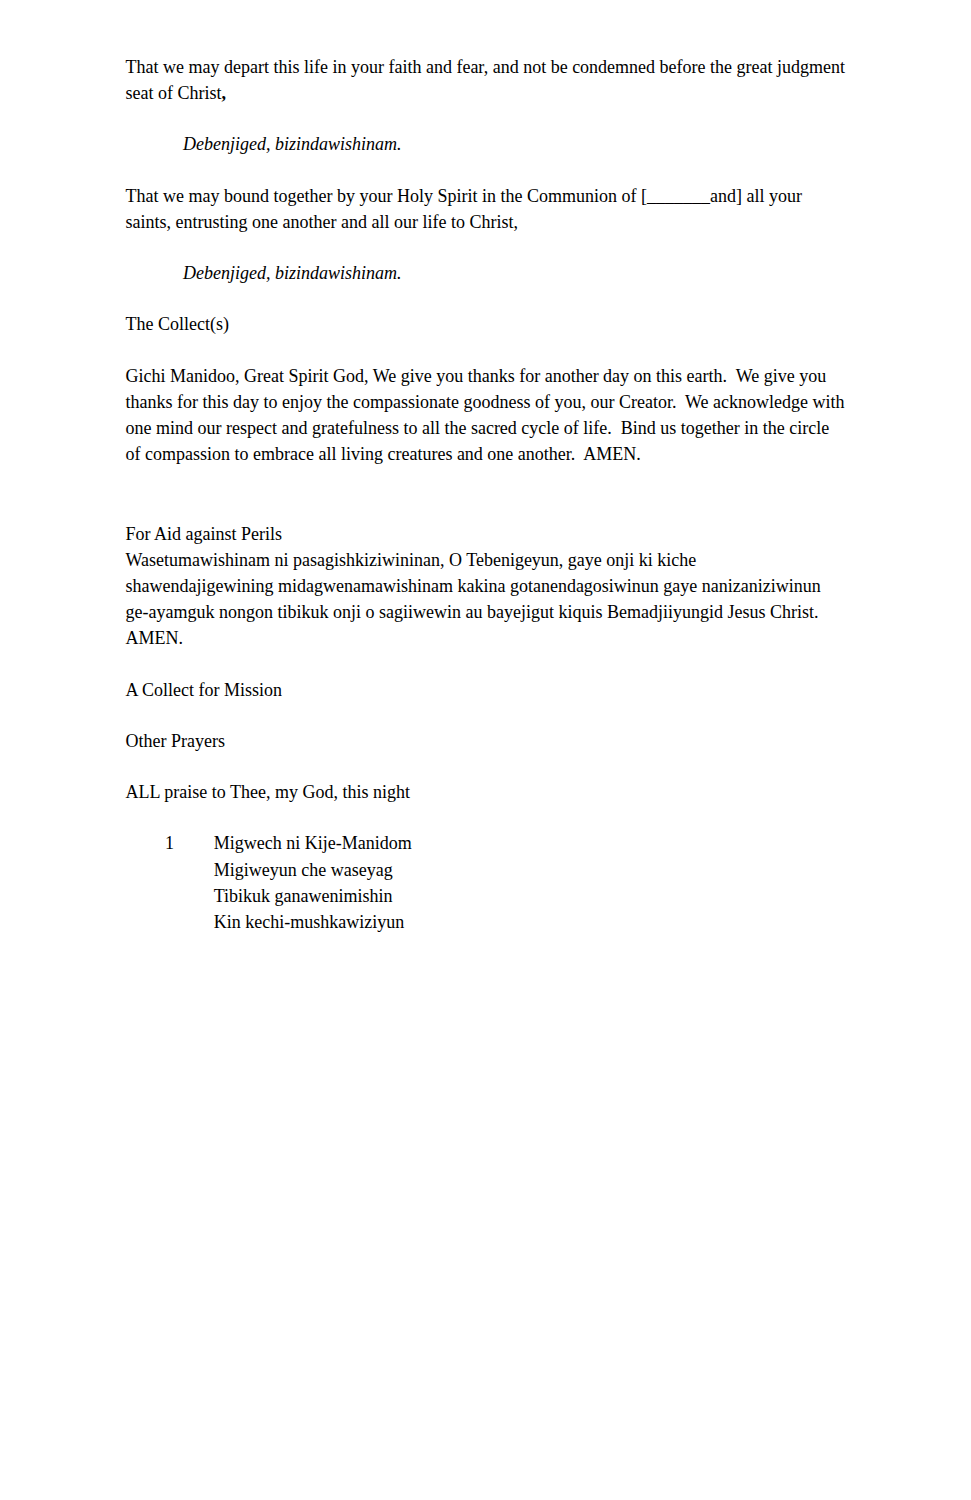That we may depart this life in your faith and fear, and not be condemned before the great judgment seat of Christ,
Debenjiged, bizindawishinam.
That we may bound together by your Holy Spirit in the Communion of [_______and] all your saints, entrusting one another and all our life to Christ,
Debenjiged, bizindawishinam.
The Collect(s)
Gichi Manidoo, Great Spirit God, We give you thanks for another day on this earth. We give you thanks for this day to enjoy the compassionate goodness of you, our Creator. We acknowledge with one mind our respect and gratefulness to all the sacred cycle of life. Bind us together in the circle of compassion to embrace all living creatures and one another. AMEN.
For Aid against Perils
Wasetumawishinam ni pasagishkiziwininan, O Tebenigeyun, gaye onji ki kiche shawendajigewining midagwenamawishinam kakina gotanendagosiwinun gaye nanizaniziwinun ge-ayamguk nongon tibikuk onji o sagiiwewin au bayejigut kiquis Bemadjiiyungid Jesus Christ. AMEN.
A Collect for Mission
Other Prayers
ALL praise to Thee, my God, this night
1
Migwech ni Kije-Manidom Migiweyun che waseyag Tibikuk ganawenimishin Kin kechi-mushkawiziyun